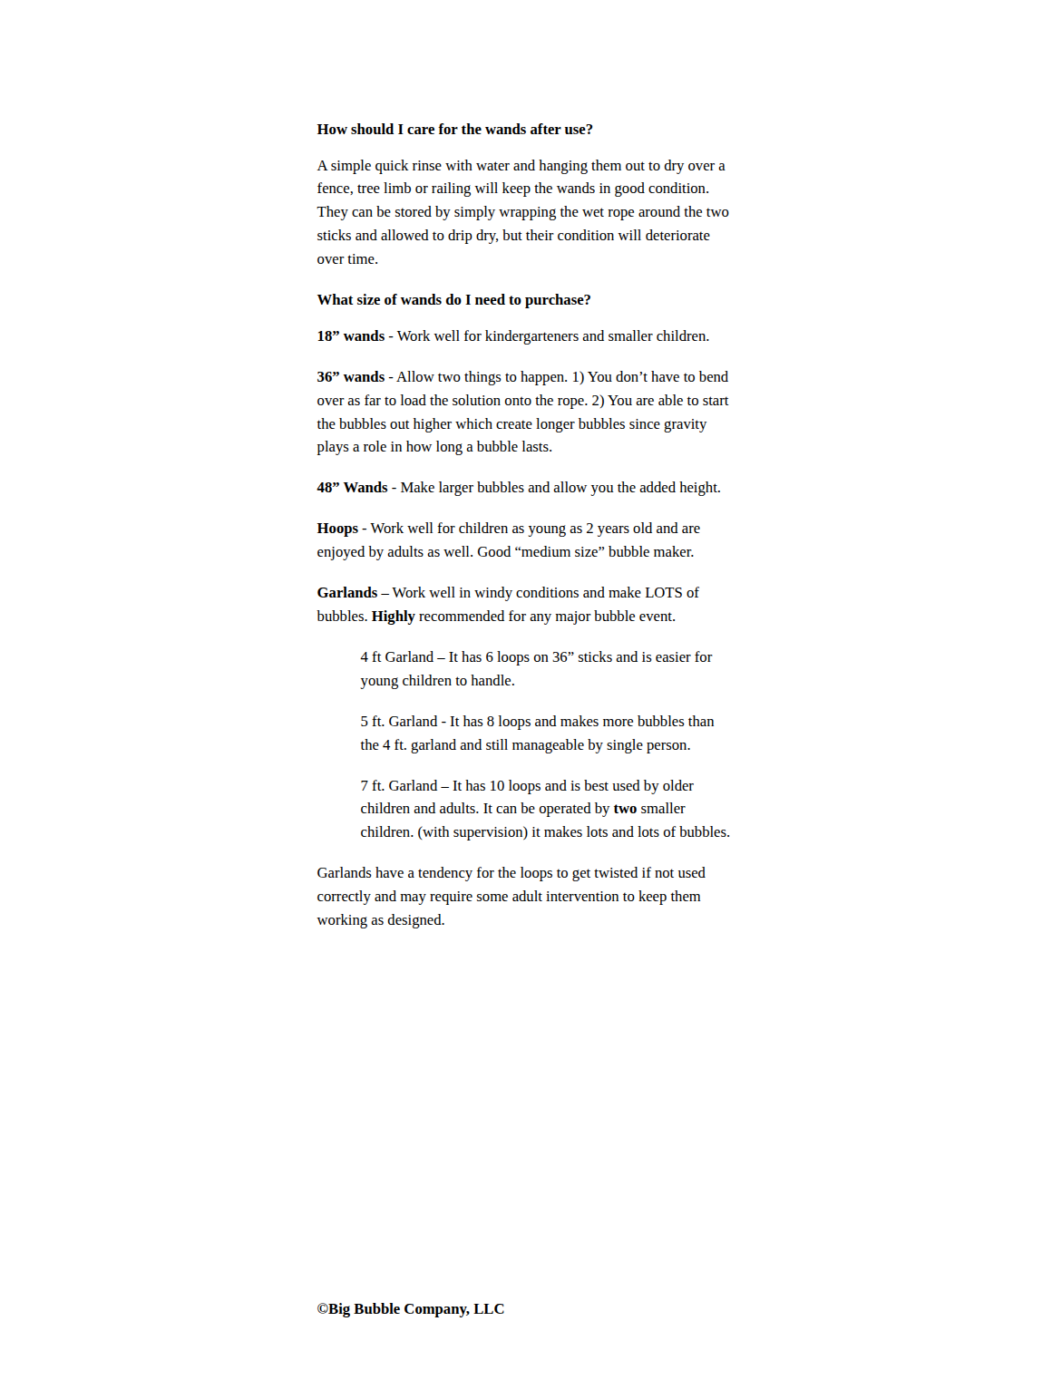How should I care for the wands after use?
A simple quick rinse with water and hanging them out to dry over a fence, tree limb or railing will keep the wands in good condition. They can be stored by simply wrapping the wet rope around the two sticks and allowed to drip dry, but their condition will deteriorate over time.
What size of wands do I need to purchase?
18” wands - Work well for kindergarteners and smaller children.
36” wands - Allow two things to happen. 1) You don’t have to bend over as far to load the solution onto the rope. 2) You are able to start the bubbles out higher which create longer bubbles since gravity plays a role in how long a bubble lasts.
48” Wands - Make larger bubbles and allow you the added height.
Hoops - Work well for children as young as 2 years old and are enjoyed by adults as well. Good “medium size” bubble maker.
Garlands – Work well in windy conditions and make LOTS of bubbles. Highly recommended for any major bubble event.
4 ft Garland – It has 6 loops on 36” sticks and is easier for young children to handle.
5 ft. Garland - It has 8 loops and makes more bubbles than the 4 ft. garland and still manageable by single person.
7 ft. Garland – It has 10 loops and is best used by older children and adults. It can be operated by two smaller children. (with supervision) it makes lots and lots of bubbles.
Garlands have a tendency for the loops to get twisted if not used correctly and may require some adult intervention to keep them working as designed.
©Big Bubble Company, LLC